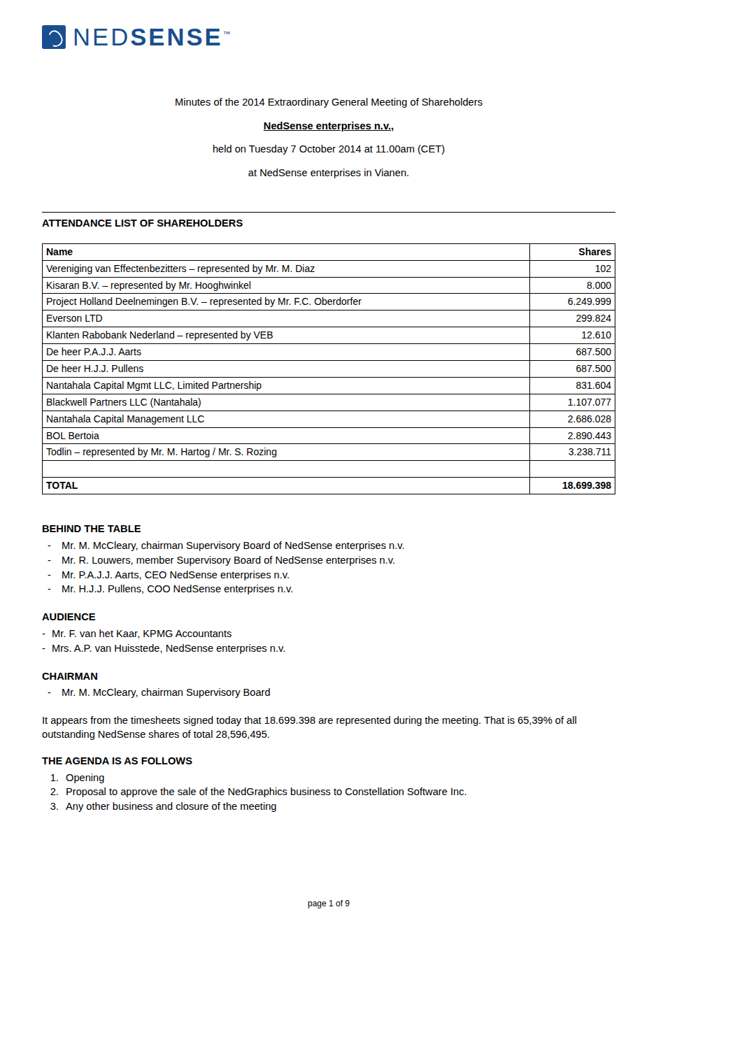NEDSENSE™
Minutes of the 2014 Extraordinary General Meeting of Shareholders
NedSense enterprises n.v.,
held on Tuesday 7 October 2014 at 11.00am (CET)
at NedSense enterprises in Vianen.
Attendance list of shareholders
| Name | Shares |
| --- | --- |
| Vereniging van Effectenbezitters – represented by Mr. M. Diaz | 102 |
| Kisaran B.V. – represented by Mr. Hooghwinkel | 8.000 |
| Project Holland Deelnemingen B.V. – represented by Mr. F.C. Oberdorfer | 6.249.999 |
| Everson LTD | 299.824 |
| Klanten Rabobank Nederland – represented by VEB | 12.610 |
| De heer P.A.J.J. Aarts | 687.500 |
| De heer H.J.J. Pullens | 687.500 |
| Nantahala Capital Mgmt LLC, Limited Partnership | 831.604 |
| Blackwell Partners LLC (Nantahala) | 1.107.077 |
| Nantahala Capital Management LLC | 2.686.028 |
| BOL Bertoia | 2.890.443 |
| Todlin – represented by Mr. M. Hartog / Mr. S. Rozing | 3.238.711 |
| TOTAL | 18.699.398 |
Behind the table
Mr. M. McCleary, chairman Supervisory Board of NedSense enterprises n.v.
Mr. R. Louwers, member Supervisory Board of NedSense enterprises n.v.
Mr. P.A.J.J. Aarts, CEO NedSense enterprises n.v.
Mr. H.J.J. Pullens, COO NedSense enterprises n.v.
Audience
Mr. F. van het Kaar, KPMG Accountants
Mrs. A.P. van Huisstede, NedSense enterprises n.v.
Chairman
Mr. M. McCleary, chairman Supervisory Board
It appears from the timesheets signed today that 18.699.398 are represented during the meeting. That is 65,39% of all outstanding NedSense shares of total 28,596,495.
The agenda is as follows
Opening
Proposal to approve the sale of the NedGraphics business to Constellation Software Inc.
Any other business and closure of the meeting
page 1 of 9